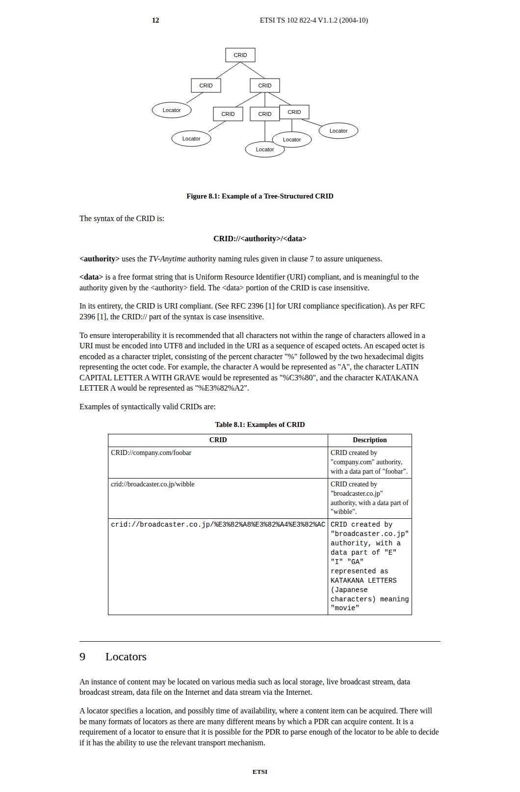12 ETSI TS 102 822-4 V1.1.2 (2004-10)
CRID CRID CRID CRID CRID CRID Locator Locator Locator Locator Locator
Figure 8.1: Example of a Tree-Structured CRID
The syntax of the CRID is:
CRID://<authority>/<data>
<authority> uses the TV-Anytime authority naming rules given in clause 7 to assure uniqueness.
<data> is a free format string that is Uniform Resource Identifier (URI) compliant, and is meaningful to the authority given by the <authority> field. The <data> portion of the CRID is case insensitive.
In its entirety, the CRID is URI compliant. (See RFC 2396 [1] for URI compliance specification). As per RFC 2396 [1], the CRID:// part of the syntax is case insensitive.
To ensure interoperability it is recommended that all characters not within the range of characters allowed in a URI must be encoded into UTF8 and included in the URI as a sequence of escaped octets. An escaped octet is encoded as a character triplet, consisting of the percent character "%" followed by the two hexadecimal digits representing the octet code. For example, the character A would be represented as "A", the character LATIN CAPITAL LETTER A WITH GRAVE would be represented as "%C3%80", and the character KATAKANA LETTER A would be represented as "%E3%82%A2".
Examples of syntactically valid CRIDs are:
Table 8.1: Examples of CRID
| CRID | Description |
| --- | --- |
| CRID://company.com/foobar | CRID created by "company.com" authority, with a data part of "foobar". |
| crid://broadcaster.co.jp/wibble | CRID created by "broadcaster.co.jp" authority, with a data part of "wibble". |
| crid://broadcaster.co.jp/%E3%82%A8%E3%82%A4%E3%82%AC | CRID created by "broadcaster.co.jp" authority, with a data part of "E" "I" "GA" represented as KATAKANA LETTERS (Japanese characters) meaning "movie" |
9 Locators
An instance of content may be located on various media such as local storage, live broadcast stream, data broadcast stream, data file on the Internet and data stream via the Internet.
A locator specifies a location, and possibly time of availability, where a content item can be acquired. There will be many formats of locators as there are many different means by which a PDR can acquire content. It is a requirement of a locator to ensure that it is possible for the PDR to parse enough of the locator to be able to decide if it has the ability to use the relevant transport mechanism.
ETSI